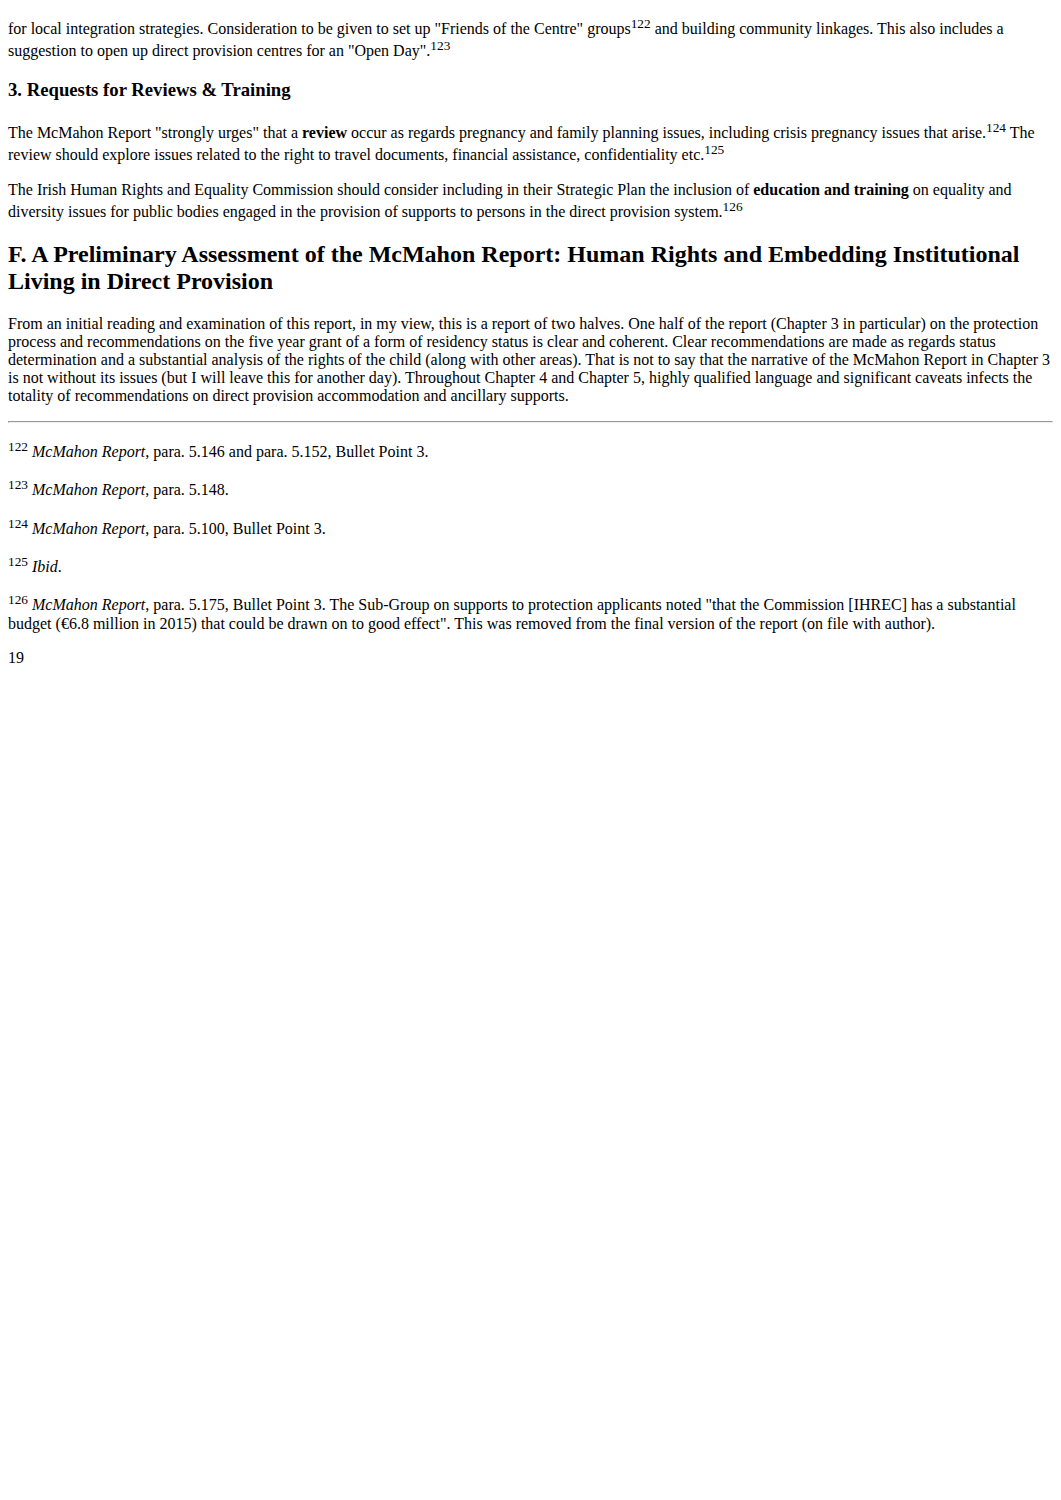for local integration strategies. Consideration to be given to set up "Friends of the Centre" groups122 and building community linkages. This also includes a suggestion to open up direct provision centres for an "Open Day".123
3. Requests for Reviews & Training
The McMahon Report "strongly urges" that a review occur as regards pregnancy and family planning issues, including crisis pregnancy issues that arise.124 The review should explore issues related to the right to travel documents, financial assistance, confidentiality etc.125
The Irish Human Rights and Equality Commission should consider including in their Strategic Plan the inclusion of education and training on equality and diversity issues for public bodies engaged in the provision of supports to persons in the direct provision system.126
F. A Preliminary Assessment of the McMahon Report: Human Rights and Embedding Institutional Living in Direct Provision
From an initial reading and examination of this report, in my view, this is a report of two halves. One half of the report (Chapter 3 in particular) on the protection process and recommendations on the five year grant of a form of residency status is clear and coherent. Clear recommendations are made as regards status determination and a substantial analysis of the rights of the child (along with other areas). That is not to say that the narrative of the McMahon Report in Chapter 3 is not without its issues (but I will leave this for another day). Throughout Chapter 4 and Chapter 5, highly qualified language and significant caveats infects the totality of recommendations on direct provision accommodation and ancillary supports.
122 McMahon Report, para. 5.146 and para. 5.152, Bullet Point 3.
123 McMahon Report, para. 5.148.
124 McMahon Report, para. 5.100, Bullet Point 3.
125 Ibid.
126 McMahon Report, para. 5.175, Bullet Point 3. The Sub-Group on supports to protection applicants noted "that the Commission [IHREC] has a substantial budget (€6.8 million in 2015) that could be drawn on to good effect". This was removed from the final version of the report (on file with author).
19